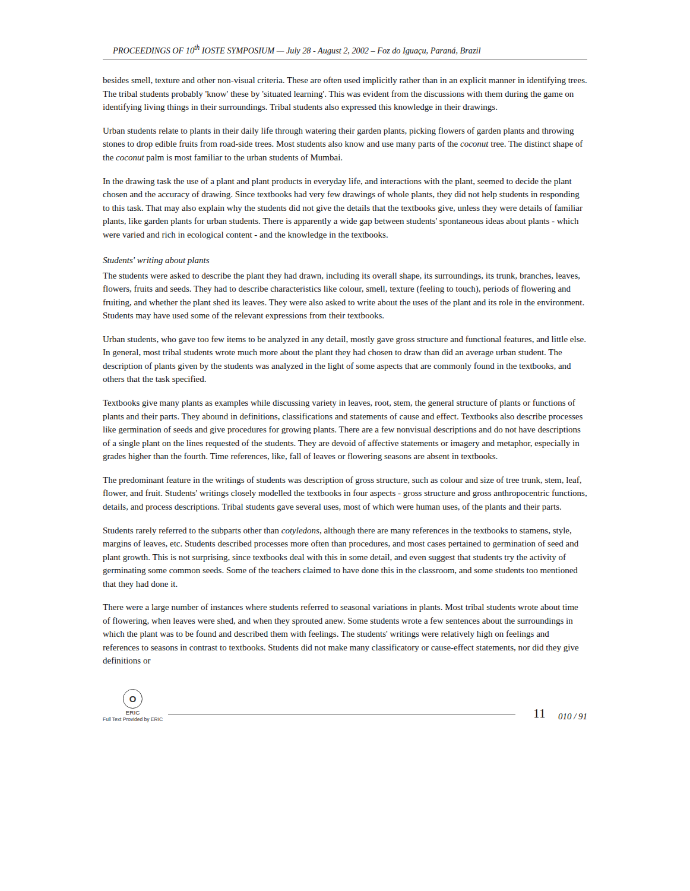PROCEEDINGS OF 10th IOSTE SYMPOSIUM — July 28 - August 2, 2002 – Foz do Iguaçu, Paraná, Brazil
besides smell, texture and other non-visual criteria. These are often used implicitly rather than in an explicit manner in identifying trees. The tribal students probably 'know' these by 'situated learning'. This was evident from the discussions with them during the game on identifying living things in their surroundings. Tribal students also expressed this knowledge in their drawings.
Urban students relate to plants in their daily life through watering their garden plants, picking flowers of garden plants and throwing stones to drop edible fruits from road-side trees. Most students also know and use many parts of the coconut tree. The distinct shape of the coconut palm is most familiar to the urban students of Mumbai.
In the drawing task the use of a plant and plant products in everyday life, and interactions with the plant, seemed to decide the plant chosen and the accuracy of drawing. Since textbooks had very few drawings of whole plants, they did not help students in responding to this task. That may also explain why the students did not give the details that the textbooks give, unless they were details of familiar plants, like garden plants for urban students. There is apparently a wide gap between students' spontaneous ideas about plants - which were varied and rich in ecological content - and the knowledge in the textbooks.
Students' writing about plants
The students were asked to describe the plant they had drawn, including its overall shape, its surroundings, its trunk, branches, leaves, flowers, fruits and seeds. They had to describe characteristics like colour, smell, texture (feeling to touch), periods of flowering and fruiting, and whether the plant shed its leaves. They were also asked to write about the uses of the plant and its role in the environment. Students may have used some of the relevant expressions from their textbooks.
Urban students, who gave too few items to be analyzed in any detail, mostly gave gross structure and functional features, and little else. In general, most tribal students wrote much more about the plant they had chosen to draw than did an average urban student. The description of plants given by the students was analyzed in the light of some aspects that are commonly found in the textbooks, and others that the task specified.
Textbooks give many plants as examples while discussing variety in leaves, root, stem, the general structure of plants or functions of plants and their parts. They abound in definitions, classifications and statements of cause and effect. Textbooks also describe processes like germination of seeds and give procedures for growing plants. There are a few nonvisual descriptions and do not have descriptions of a single plant on the lines requested of the students. They are devoid of affective statements or imagery and metaphor, especially in grades higher than the fourth. Time references, like, fall of leaves or flowering seasons are absent in textbooks.
The predominant feature in the writings of students was description of gross structure, such as colour and size of tree trunk, stem, leaf, flower, and fruit. Students' writings closely modelled the textbooks in four aspects - gross structure and gross anthropocentric functions, details, and process descriptions. Tribal students gave several uses, most of which were human uses, of the plants and their parts.
Students rarely referred to the subparts other than cotyledons, although there are many references in the textbooks to stamens, style, margins of leaves, etc. Students described processes more often than procedures, and most cases pertained to germination of seed and plant growth. This is not surprising, since textbooks deal with this in some detail, and even suggest that students try the activity of germinating some common seeds. Some of the teachers claimed to have done this in the classroom, and some students too mentioned that they had done it.
There were a large number of instances where students referred to seasonal variations in plants. Most tribal students wrote about time of flowering, when leaves were shed, and when they sprouted anew. Some students wrote a few sentences about the surroundings in which the plant was to be found and described them with feelings. The students' writings were relatively high on feelings and references to seasons in contrast to textbooks. Students did not make many classificatory or cause-effect statements, nor did they give definitions or
O
ERIC
Full Text Provided by ERIC
11
010 / 91